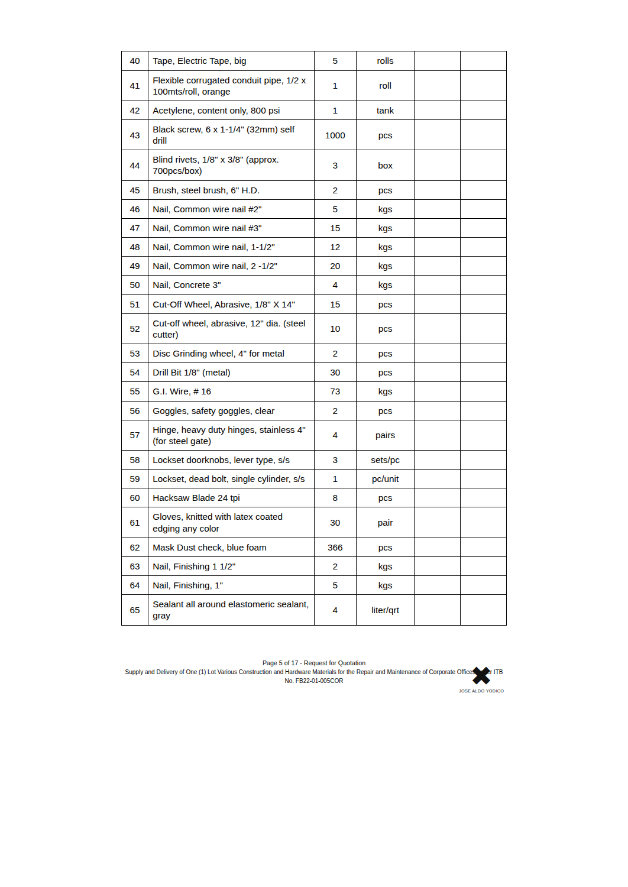| 40 | Tape, Electric Tape, big | 5 | rolls | | |
| 41 | Flexible corrugated conduit pipe, 1/2 x 100mts/roll, orange | 1 | roll | | |
| 42 | Acetylene, content only, 800 psi | 1 | tank | | |
| 43 | Black screw, 6 x 1-1/4" (32mm) self drill | 1000 | pcs | | |
| 44 | Blind rivets, 1/8" x 3/8" (approx. 700pcs/box) | 3 | box | | |
| 45 | Brush, steel brush, 6" H.D. | 2 | pcs | | |
| 46 | Nail, Common wire nail #2" | 5 | kgs | | |
| 47 | Nail, Common wire nail #3" | 15 | kgs | | |
| 48 | Nail, Common wire nail, 1-1/2" | 12 | kgs | | |
| 49 | Nail, Common wire nail, 2 -1/2" | 20 | kgs | | |
| 50 | Nail, Concrete 3" | 4 | kgs | | |
| 51 | Cut-Off Wheel, Abrasive, 1/8" X 14" | 15 | pcs | | |
| 52 | Cut-off wheel, abrasive, 12" dia. (steel cutter) | 10 | pcs | | |
| 53 | Disc Grinding wheel, 4" for metal | 2 | pcs | | |
| 54 | Drill Bit 1/8" (metal) | 30 | pcs | | |
| 55 | G.I. Wire, # 16 | 73 | kgs | | |
| 56 | Goggles, safety goggles, clear | 2 | pcs | | |
| 57 | Hinge, heavy duty hinges, stainless 4" (for steel gate) | 4 | pairs | | |
| 58 | Lockset doorknobs, lever type, s/s | 3 | sets/pc | | |
| 59 | Lockset, dead bolt, single cylinder, s/s | 1 | pc/unit | | |
| 60 | Hacksaw Blade 24 tpi | 8 | pcs | | |
| 61 | Gloves, knitted with latex coated edging any color | 30 | pair | | |
| 62 | Mask Dust check, blue foam | 366 | pcs | | |
| 63 | Nail, Finishing 1 1/2" | 2 | kgs | | |
| 64 | Nail, Finishing, 1" | 5 | kgs | | |
| 65 | Sealant all around elastomeric sealant, gray | 4 | liter/qrt | | |
Page 5 of 17 - Request for Quotation
Supply and Delivery of One (1) Lot Various Construction and Hardware Materials for the Repair and Maintenance of Corporate Offices under ITB No. FB22-01-005COR
✖
JOSE ALDO YODICO